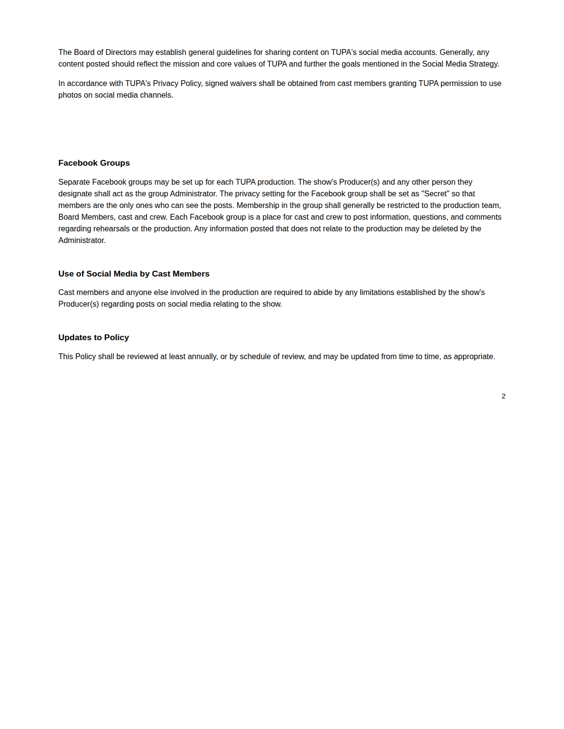The Board of Directors may establish general guidelines for sharing content on TUPA's social media accounts. Generally, any content posted should reflect the mission and core values of TUPA and further the goals mentioned in the Social Media Strategy.
In accordance with TUPA's Privacy Policy, signed waivers shall be obtained from cast members granting TUPA permission to use photos on social media channels.
Facebook Groups
Separate Facebook groups may be set up for each TUPA production. The show's Producer(s) and any other person they designate shall act as the group Administrator. The privacy setting for the Facebook group shall be set as "Secret" so that members are the only ones who can see the posts. Membership in the group shall generally be restricted to the production team, Board Members, cast and crew. Each Facebook group is a place for cast and crew to post information, questions, and comments regarding rehearsals or the production. Any information posted that does not relate to the production may be deleted by the Administrator.
Use of Social Media by Cast Members
Cast members and anyone else involved in the production are required to abide by any limitations established by the show's Producer(s) regarding posts on social media relating to the show.
Updates to Policy
This Policy shall be reviewed at least annually, or by schedule of review, and may be updated from time to time, as appropriate.
2